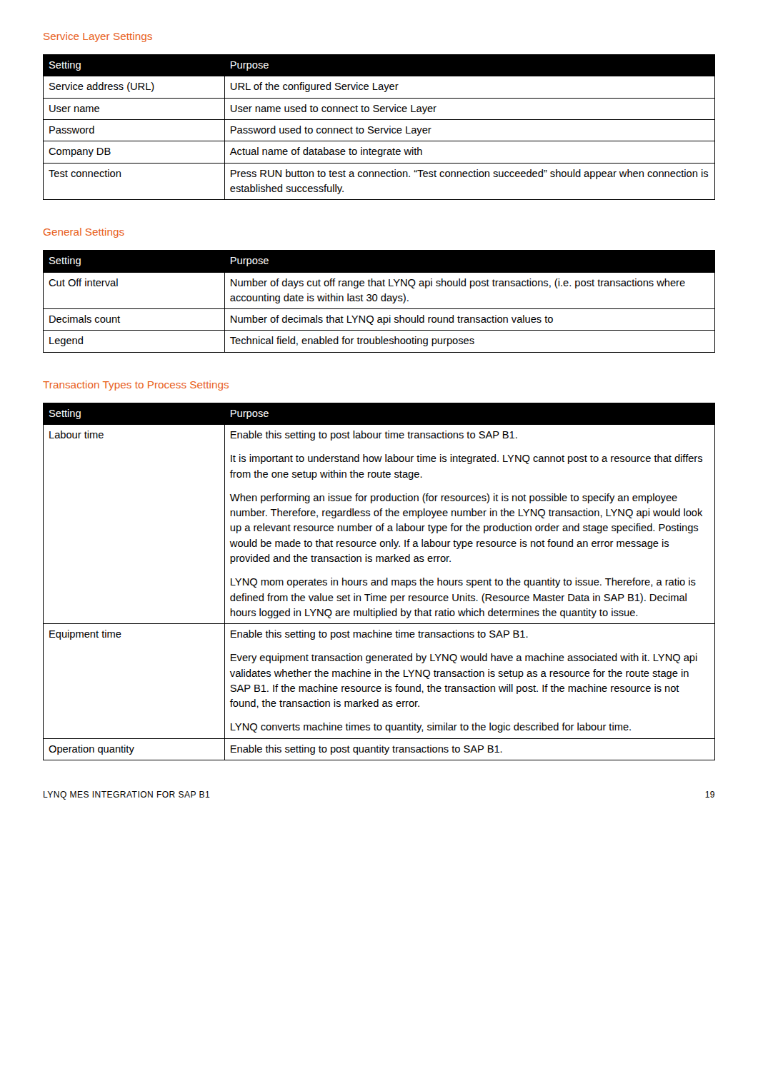Service Layer Settings
| Setting | Purpose |
| --- | --- |
| Service address (URL) | URL of the configured Service Layer |
| User name | User name used to connect to Service Layer |
| Password | Password used to connect to Service Layer |
| Company DB | Actual name of database to integrate with |
| Test connection | Press RUN button to test a connection. “Test connection succeeded” should appear when connection is established successfully. |
General Settings
| Setting | Purpose |
| --- | --- |
| Cut Off interval | Number of days cut off range that LYNQ api should post transactions, (i.e. post transactions where accounting date is within last 30 days). |
| Decimals count | Number of decimals that LYNQ api should round transaction values to |
| Legend | Technical field, enabled for troubleshooting purposes |
Transaction Types to Process Settings
| Setting | Purpose |
| --- | --- |
| Labour time | Enable this setting to post labour time transactions to SAP B1. It is important to understand how labour time is integrated. LYNQ cannot post to a resource that differs from the one setup within the route stage. When performing an issue for production (for resources) it is not possible to specify an employee number. Therefore, regardless of the employee number in the LYNQ transaction, LYNQ api would look up a relevant resource number of a labour type for the production order and stage specified. Postings would be made to that resource only. If a labour type resource is not found an error message is provided and the transaction is marked as error. LYNQ mom operates in hours and maps the hours spent to the quantity to issue. Therefore, a ratio is defined from the value set in Time per resource Units. (Resource Master Data in SAP B1). Decimal hours logged in LYNQ are multiplied by that ratio which determines the quantity to issue. |
| Equipment time | Enable this setting to post machine time transactions to SAP B1. Every equipment transaction generated by LYNQ would have a machine associated with it. LYNQ api validates whether the machine in the LYNQ transaction is setup as a resource for the route stage in SAP B1. If the machine resource is found, the transaction will post. If the machine resource is not found, the transaction is marked as error. LYNQ converts machine times to quantity, similar to the logic described for labour time. |
| Operation quantity | Enable this setting to post quantity transactions to SAP B1. |
LYNQ MES INTEGRATION FOR SAP B1 19